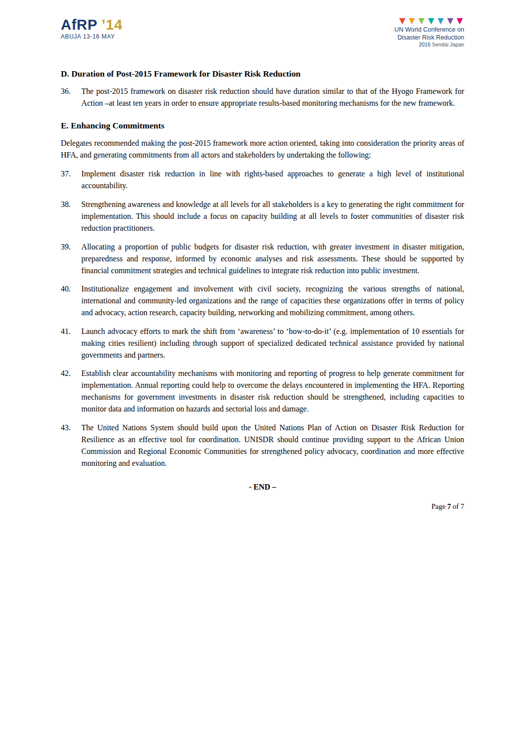AfRP ’14
ABUJA 13-16 MAY
▼▼▼▼▼▼▼
UN World Conference on
Disaster Risk Reduction
2015 Sendai Japan
D. Duration of Post-2015 Framework for Disaster Risk Reduction
The post-2015 framework on disaster risk reduction should have duration similar to that of the Hyogo Framework for Action –at least ten years in order to ensure appropriate results-based monitoring mechanisms for the new framework.
E. Enhancing Commitments
Delegates recommended making the post-2015 framework more action oriented, taking into consideration the priority areas of HFA, and generating commitments from all actors and stakeholders by undertaking the following:
Implement disaster risk reduction in line with rights-based approaches to generate a high level of institutional accountability.
Strengthening awareness and knowledge at all levels for all stakeholders is a key to generating the right commitment for implementation. This should include a focus on capacity building at all levels to foster communities of disaster risk reduction practitioners.
Allocating a proportion of public budgets for disaster risk reduction, with greater investment in disaster mitigation, preparedness and response, informed by economic analyses and risk assessments. These should be supported by financial commitment strategies and technical guidelines to integrate risk reduction into public investment.
Institutionalize engagement and involvement with civil society, recognizing the various strengths of national, international and community-led organizations and the range of capacities these organizations offer in terms of policy and advocacy, action research, capacity building, networking and mobilizing commitment, among others.
Launch advocacy efforts to mark the shift from ‘awareness’ to ‘how-to-do-it’ (e.g. implementation of 10 essentials for making cities resilient) including through support of specialized dedicated technical assistance provided by national governments and partners.
Establish clear accountability mechanisms with monitoring and reporting of progress to help generate commitment for implementation. Annual reporting could help to overcome the delays encountered in implementing the HFA. Reporting mechanisms for government investments in disaster risk reduction should be strengthened, including capacities to monitor data and information on hazards and sectorial loss and damage.
The United Nations System should build upon the United Nations Plan of Action on Disaster Risk Reduction for Resilience as an effective tool for coordination. UNISDR should continue providing support to the African Union Commission and Regional Economic Communities for strengthened policy advocacy, coordination and more effective monitoring and evaluation.
- END –
Page 7 of 7